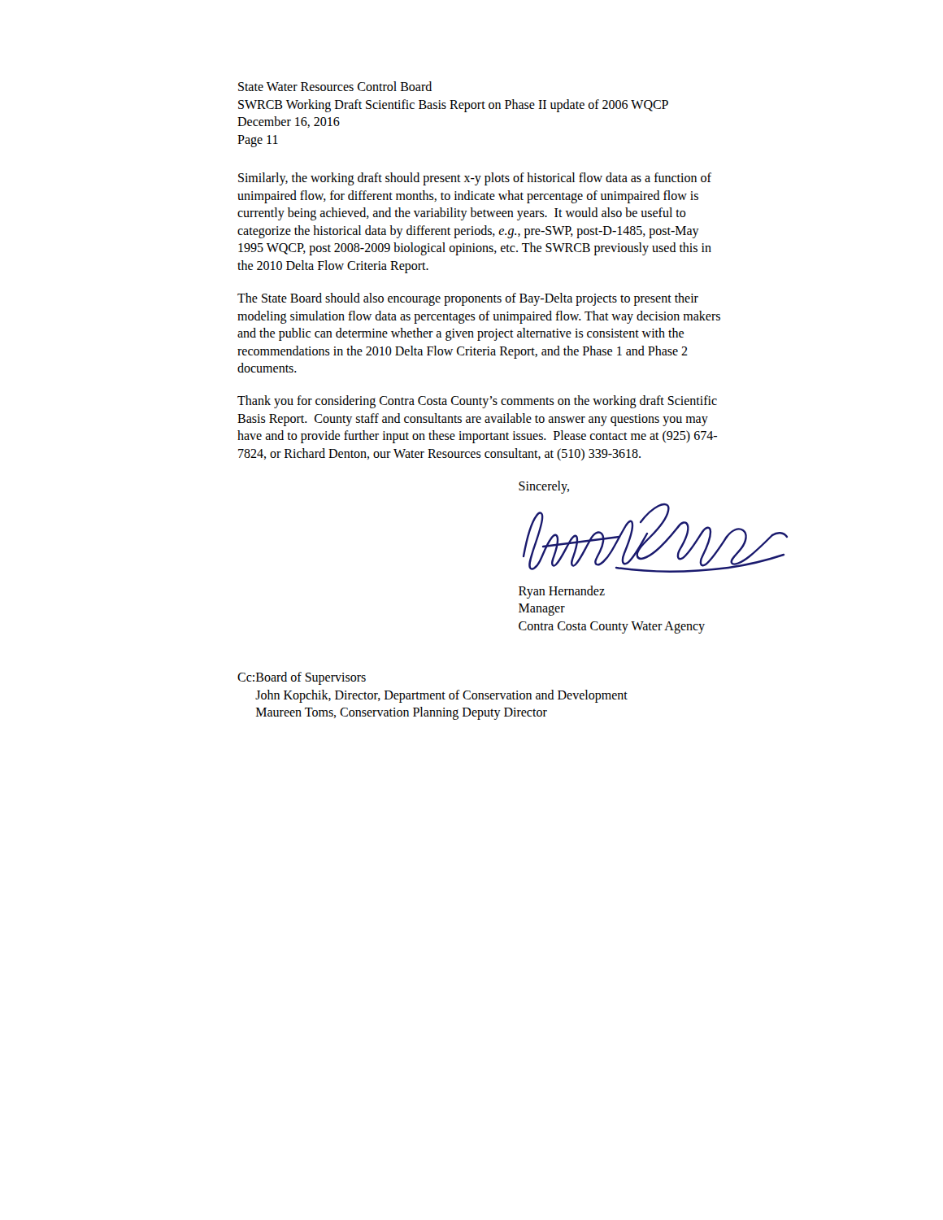State Water Resources Control Board
SWRCB Working Draft Scientific Basis Report on Phase II update of 2006 WQCP
December 16, 2016
Page 11
Similarly, the working draft should present x-y plots of historical flow data as a function of unimpaired flow, for different months, to indicate what percentage of unimpaired flow is currently being achieved, and the variability between years. It would also be useful to categorize the historical data by different periods, e.g., pre-SWP, post-D-1485, post-May 1995 WQCP, post 2008-2009 biological opinions, etc. The SWRCB previously used this in the 2010 Delta Flow Criteria Report.
The State Board should also encourage proponents of Bay-Delta projects to present their modeling simulation flow data as percentages of unimpaired flow. That way decision makers and the public can determine whether a given project alternative is consistent with the recommendations in the 2010 Delta Flow Criteria Report, and the Phase 1 and Phase 2 documents.
Thank you for considering Contra Costa County’s comments on the working draft Scientific Basis Report. County staff and consultants are available to answer any questions you may have and to provide further input on these important issues. Please contact me at (925) 674-7824, or Richard Denton, our Water Resources consultant, at (510) 339-3618.
Sincerely,
Ryan Hernandez
Manager
Contra Costa County Water Agency
| Cc: | Board of Supervisors John Kopchik, Director, Department of Conservation and Development Maureen Toms, Conservation Planning Deputy Director |